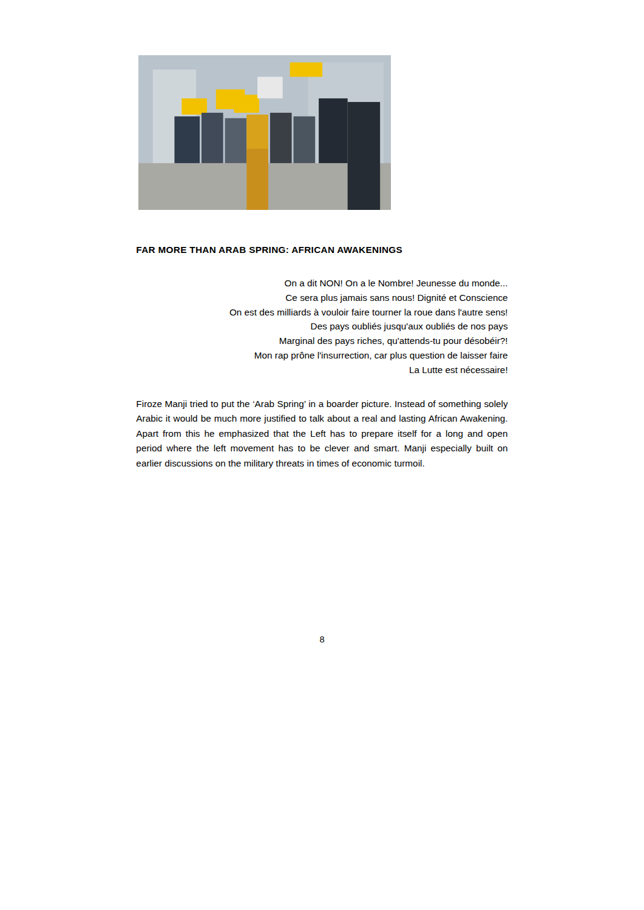FAR MORE THAN ARAB SPRING: AFRICAN AWAKENINGS
On a dit NON! On a le Nombre! Jeunesse du monde...
Ce sera plus jamais sans nous! Dignité et Conscience
On est des milliards à vouloir faire tourner la roue dans l'autre sens!
Des pays oubliés jusqu'aux oubliés de nos pays
Marginal des pays riches, qu'attends-tu pour désobéir?!
Mon rap prône l'insurrection, car plus question de laisser faire
La Lutte est nécessaire!
Firoze Manji tried to put the ‘Arab Spring’ in a boarder picture. Instead of something solely Arabic it would be much more justified to talk about a real and lasting African Awakening. Apart from this he emphasized that the Left has to prepare itself for a long and open period where the left movement has to be clever and smart. Manji especially built on earlier discussions on the military threats in times of economic turmoil.
8